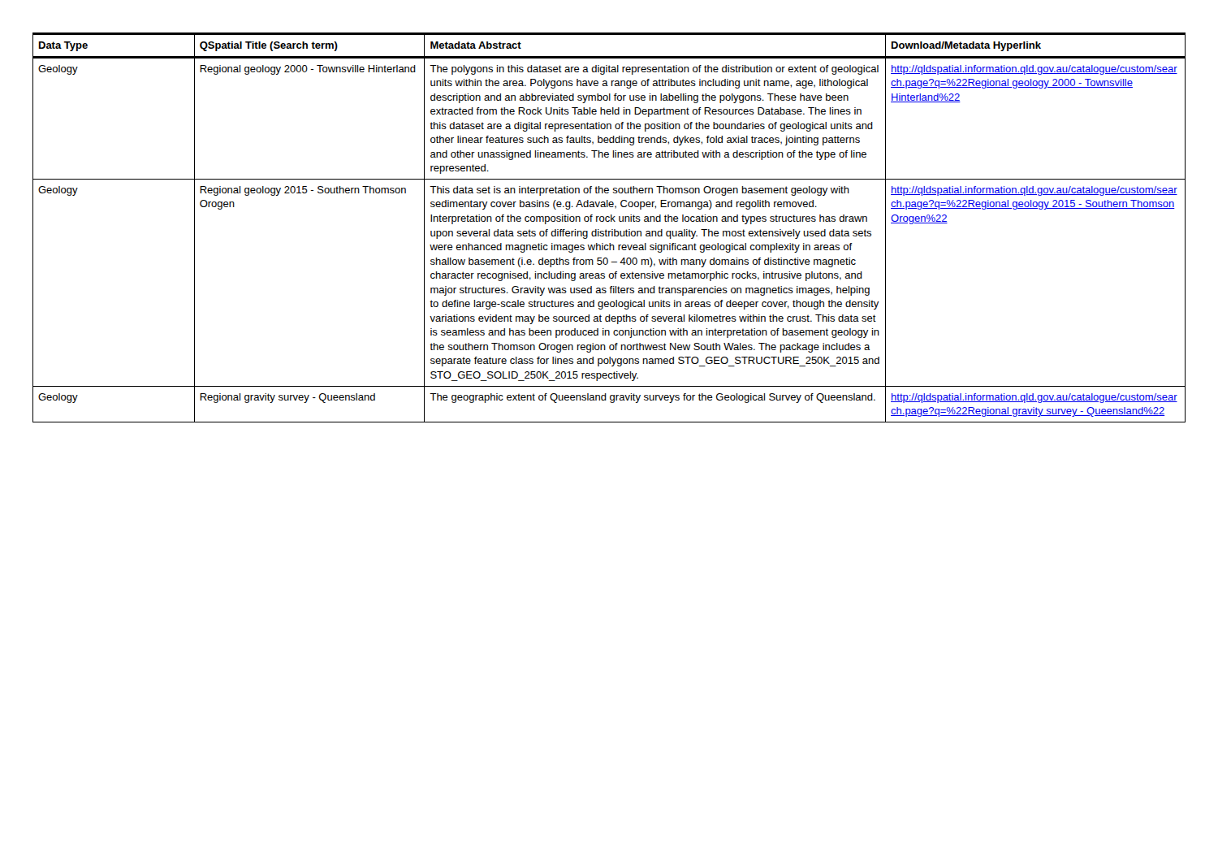| Data Type | QSpatial Title (Search term) | Metadata Abstract | Download/Metadata Hyperlink |
| --- | --- | --- | --- |
| Geology | Regional geology 2000 - Townsville Hinterland | The polygons in this dataset are a digital representation of the distribution or extent of geological units within the area. Polygons have a range of attributes including unit name, age, lithological description and an abbreviated symbol for use in labelling the polygons. These have been extracted from the Rock Units Table held in Department of Resources Database. The lines in this dataset are a digital representation of the position of the boundaries of geological units and other linear features such as faults, bedding trends, dykes, fold axial traces, jointing patterns and other unassigned lineaments. The lines are attributed with a description of the type of line represented. | http://qldspatial.information.qld.gov.au/catalogue/custom/search.page?q=%22Regional geology 2000 - Townsville Hinterland%22 |
| Geology | Regional geology 2015 - Southern Thomson Orogen | This data set is an interpretation of the southern Thomson Orogen basement geology with sedimentary cover basins (e.g. Adavale, Cooper, Eromanga) and regolith removed. Interpretation of the composition of rock units and the location and types structures has drawn upon several data sets of differing distribution and quality. The most extensively used data sets were enhanced magnetic images which reveal significant geological complexity in areas of shallow basement (i.e. depths from 50 – 400 m), with many domains of distinctive magnetic character recognised, including areas of extensive metamorphic rocks, intrusive plutons, and major structures. Gravity was used as filters and transparencies on magnetics images, helping to define large-scale structures and geological units in areas of deeper cover, though the density variations evident may be sourced at depths of several kilometres within the crust. This data set is seamless and has been produced in conjunction with an interpretation of basement geology in the southern Thomson Orogen region of northwest New South Wales. The package includes a separate feature class for lines and polygons named STO_GEO_STRUCTURE_250K_2015 and STO_GEO_SOLID_250K_2015 respectively. | http://qldspatial.information.qld.gov.au/catalogue/custom/search.page?q=%22Regional geology 2015 - Southern Thomson Orogen%22 |
| Geology | Regional gravity survey - Queensland | The geographic extent of Queensland gravity surveys for the Geological Survey of Queensland. | http://qldspatial.information.qld.gov.au/catalogue/custom/search.page?q=%22Regional gravity survey - Queensland%22 |